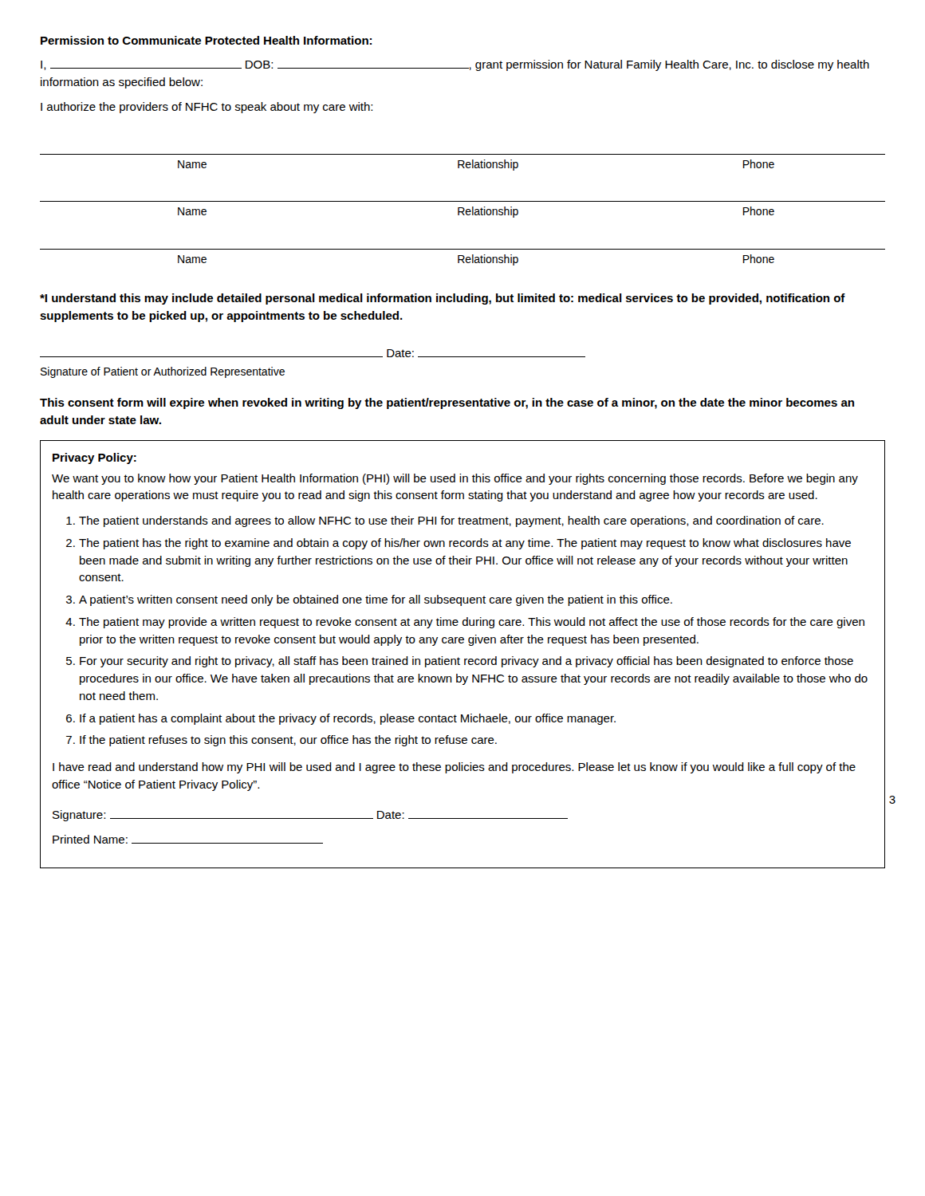Permission to Communicate Protected Health Information:
I, DOB: , grant permission for Natural Family Health Care, Inc. to disclose my health information as specified below:
I authorize the providers of NFHC to speak about my care with:
| Name | Relationship | Phone |
| Name | Relationship | Phone |
| Name | Relationship | Phone |
*I understand this may include detailed personal medical information including, but limited to: medical services to be provided, notification of supplements to be picked up, or appointments to be scheduled.
Date:
Signature of Patient or Authorized Representative
This consent form will expire when revoked in writing by the patient/representative or, in the case of a minor, on the date the minor becomes an adult under state law.
3
Privacy Policy:
We want you to know how your Patient Health Information (PHI) will be used in this office and your rights concerning those records. Before we begin any health care operations we must require you to read and sign this consent form stating that you understand and agree how your records are used.
The patient understands and agrees to allow NFHC to use their PHI for treatment, payment, health care operations, and coordination of care.
The patient has the right to examine and obtain a copy of his/her own records at any time. The patient may request to know what disclosures have been made and submit in writing any further restrictions on the use of their PHI. Our office will not release any of your records without your written consent.
A patient’s written consent need only be obtained one time for all subsequent care given the patient in this office.
The patient may provide a written request to revoke consent at any time during care. This would not affect the use of those records for the care given prior to the written request to revoke consent but would apply to any care given after the request has been presented.
For your security and right to privacy, all staff has been trained in patient record privacy and a privacy official has been designated to enforce those procedures in our office. We have taken all precautions that are known by NFHC to assure that your records are not readily available to those who do not need them.
If a patient has a complaint about the privacy of records, please contact Michaele, our office manager.
If the patient refuses to sign this consent, our office has the right to refuse care.
I have read and understand how my PHI will be used and I agree to these policies and procedures. Please let us know if you would like a full copy of the office “Notice of Patient Privacy Policy”.
Signature: Date:
Printed Name: